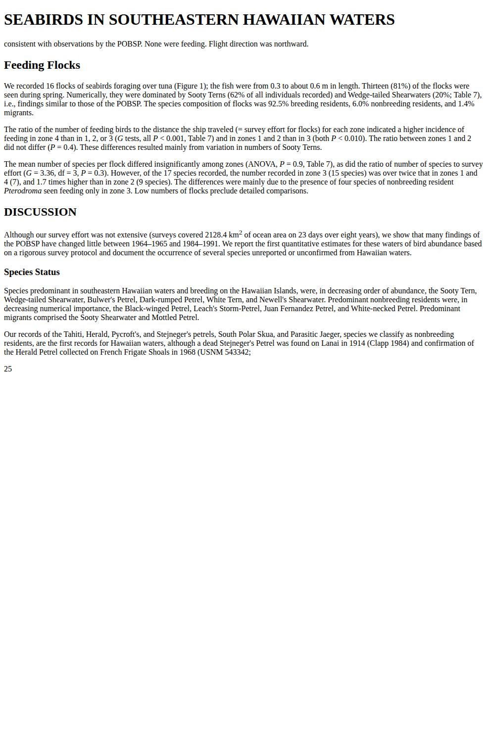SEABIRDS IN SOUTHEASTERN HAWAIIAN WATERS
consistent with observations by the POBSP. None were feeding. Flight direction was northward.
Feeding Flocks
We recorded 16 flocks of seabirds foraging over tuna (Figure 1); the fish were from 0.3 to about 0.6 m in length. Thirteen (81%) of the flocks were seen during spring. Numerically, they were dominated by Sooty Terns (62% of all individuals recorded) and Wedge-tailed Shearwaters (20%; Table 7), i.e., findings similar to those of the POBSP. The species composition of flocks was 92.5% breeding residents, 6.0% nonbreeding residents, and 1.4% migrants.
The ratio of the number of feeding birds to the distance the ship traveled (= survey effort for flocks) for each zone indicated a higher incidence of feeding in zone 4 than in 1, 2, or 3 (G tests, all P < 0.001, Table 7) and in zones 1 and 2 than in 3 (both P < 0.010). The ratio between zones 1 and 2 did not differ (P = 0.4). These differences resulted mainly from variation in numbers of Sooty Terns.
The mean number of species per flock differed insignificantly among zones (ANOVA, P = 0.9, Table 7), as did the ratio of number of species to survey effort (G = 3.36, df = 3, P = 0.3). However, of the 17 species recorded, the number recorded in zone 3 (15 species) was over twice that in zones 1 and 4 (7), and 1.7 times higher than in zone 2 (9 species). The differences were mainly due to the presence of four species of nonbreeding resident Pterodroma seen feeding only in zone 3. Low numbers of flocks preclude detailed comparisons.
DISCUSSION
Although our survey effort was not extensive (surveys covered 2128.4 km2 of ocean area on 23 days over eight years), we show that many findings of the POBSP have changed little between 1964–1965 and 1984–1991. We report the first quantitative estimates for these waters of bird abundance based on a rigorous survey protocol and document the occurrence of several species unreported or unconfirmed from Hawaiian waters.
Species Status
Species predominant in southeastern Hawaiian waters and breeding on the Hawaiian Islands, were, in decreasing order of abundance, the Sooty Tern, Wedge-tailed Shearwater, Bulwer's Petrel, Dark-rumped Petrel, White Tern, and Newell's Shearwater. Predominant nonbreeding residents were, in decreasing numerical importance, the Black-winged Petrel, Leach's Storm-Petrel, Juan Fernandez Petrel, and White-necked Petrel. Predominant migrants comprised the Sooty Shearwater and Mottled Petrel.
Our records of the Tahiti, Herald, Pycroft's, and Stejneger's petrels, South Polar Skua, and Parasitic Jaeger, species we classify as nonbreeding residents, are the first records for Hawaiian waters, although a dead Stejneger's Petrel was found on Lanai in 1914 (Clapp 1984) and confirmation of the Herald Petrel collected on French Frigate Shoals in 1968 (USNM 543342;
25